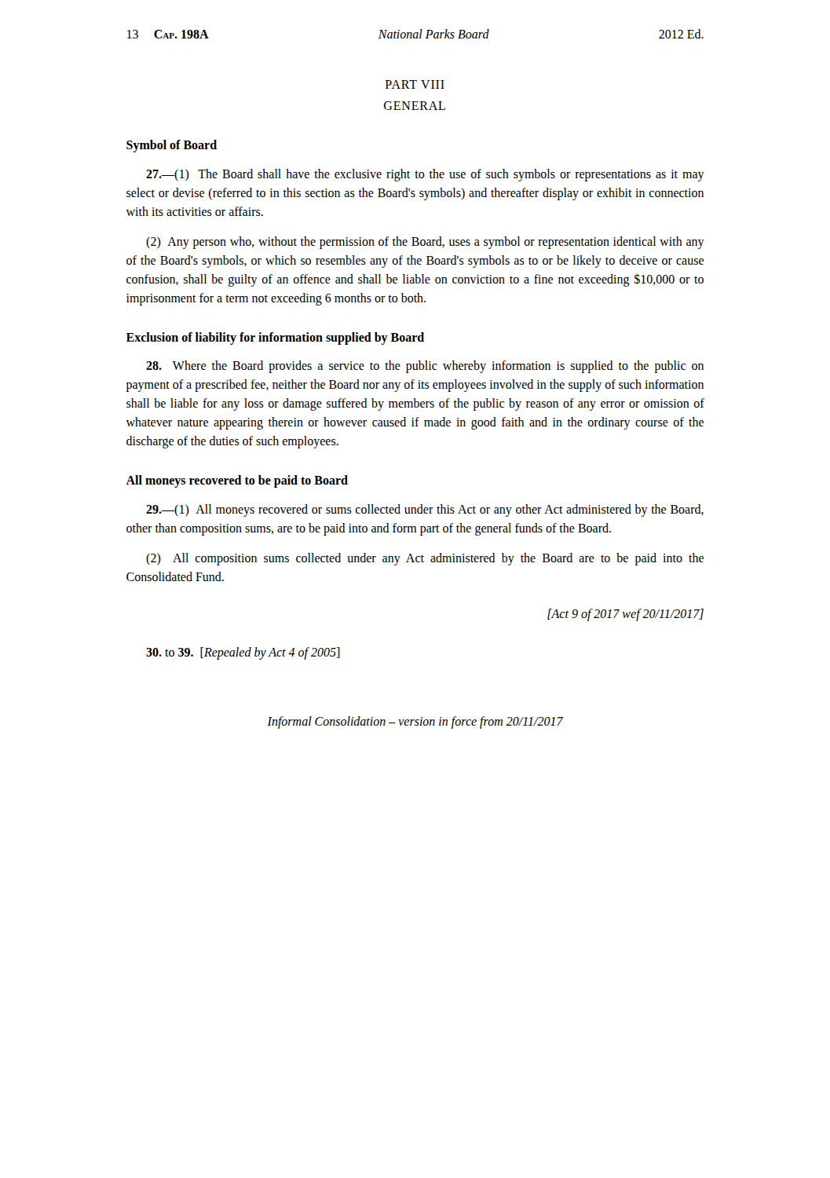13 Cap. 198A National Parks Board 2012 Ed.
PART VIII
GENERAL
Symbol of Board
27.—(1) The Board shall have the exclusive right to the use of such symbols or representations as it may select or devise (referred to in this section as the Board's symbols) and thereafter display or exhibit in connection with its activities or affairs.
(2) Any person who, without the permission of the Board, uses a symbol or representation identical with any of the Board's symbols, or which so resembles any of the Board's symbols as to or be likely to deceive or cause confusion, shall be guilty of an offence and shall be liable on conviction to a fine not exceeding $10,000 or to imprisonment for a term not exceeding 6 months or to both.
Exclusion of liability for information supplied by Board
28. Where the Board provides a service to the public whereby information is supplied to the public on payment of a prescribed fee, neither the Board nor any of its employees involved in the supply of such information shall be liable for any loss or damage suffered by members of the public by reason of any error or omission of whatever nature appearing therein or however caused if made in good faith and in the ordinary course of the discharge of the duties of such employees.
All moneys recovered to be paid to Board
29.—(1) All moneys recovered or sums collected under this Act or any other Act administered by the Board, other than composition sums, are to be paid into and form part of the general funds of the Board.
(2) All composition sums collected under any Act administered by the Board are to be paid into the Consolidated Fund.
[Act 9 of 2017 wef 20/11/2017]
30. to 39. [Repealed by Act 4 of 2005]
Informal Consolidation – version in force from 20/11/2017